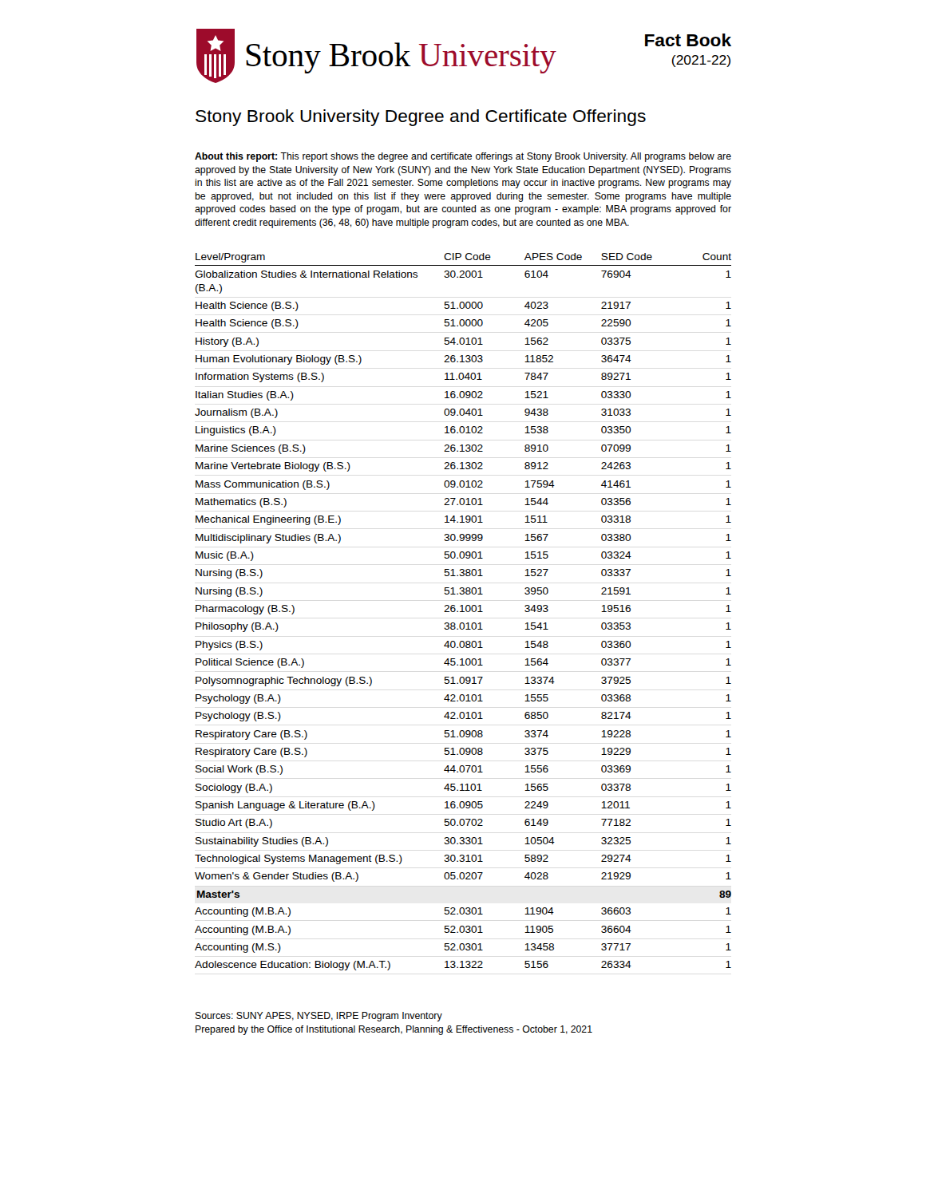Stony Brook University
Fact Book
(2021-22)
Stony Brook University Degree and Certificate Offerings
About this report: This report shows the degree and certificate offerings at Stony Brook University. All programs below are approved by the State University of New York (SUNY) and the New York State Education Department (NYSED). Programs in this list are active as of the Fall 2021 semester. Some completions may occur in inactive programs. New programs may be approved, but not included on this list if they were approved during the semester. Some programs have multiple approved codes based on the type of progam, but are counted as one program - example: MBA programs approved for different credit requirements (36, 48, 60) have multiple program codes, but are counted as one MBA.
| Level/Program | CIP Code | APES Code | SED Code | Count |
| --- | --- | --- | --- | --- |
| Globalization Studies & International Relations (B.A.) | 30.2001 | 6104 | 76904 | 1 |
| Health Science (B.S.) | 51.0000 | 4023 | 21917 | 1 |
| Health Science (B.S.) | 51.0000 | 4205 | 22590 | 1 |
| History (B.A.) | 54.0101 | 1562 | 03375 | 1 |
| Human Evolutionary Biology (B.S.) | 26.1303 | 11852 | 36474 | 1 |
| Information Systems (B.S.) | 11.0401 | 7847 | 89271 | 1 |
| Italian Studies (B.A.) | 16.0902 | 1521 | 03330 | 1 |
| Journalism (B.A.) | 09.0401 | 9438 | 31033 | 1 |
| Linguistics (B.A.) | 16.0102 | 1538 | 03350 | 1 |
| Marine Sciences (B.S.) | 26.1302 | 8910 | 07099 | 1 |
| Marine Vertebrate Biology (B.S.) | 26.1302 | 8912 | 24263 | 1 |
| Mass Communication (B.S.) | 09.0102 | 17594 | 41461 | 1 |
| Mathematics (B.S.) | 27.0101 | 1544 | 03356 | 1 |
| Mechanical Engineering (B.E.) | 14.1901 | 1511 | 03318 | 1 |
| Multidisciplinary Studies (B.A.) | 30.9999 | 1567 | 03380 | 1 |
| Music (B.A.) | 50.0901 | 1515 | 03324 | 1 |
| Nursing (B.S.) | 51.3801 | 1527 | 03337 | 1 |
| Nursing (B.S.) | 51.3801 | 3950 | 21591 | 1 |
| Pharmacology (B.S.) | 26.1001 | 3493 | 19516 | 1 |
| Philosophy (B.A.) | 38.0101 | 1541 | 03353 | 1 |
| Physics (B.S.) | 40.0801 | 1548 | 03360 | 1 |
| Political Science (B.A.) | 45.1001 | 1564 | 03377 | 1 |
| Polysomnographic Technology (B.S.) | 51.0917 | 13374 | 37925 | 1 |
| Psychology (B.A.) | 42.0101 | 1555 | 03368 | 1 |
| Psychology (B.S.) | 42.0101 | 6850 | 82174 | 1 |
| Respiratory Care (B.S.) | 51.0908 | 3374 | 19228 | 1 |
| Respiratory Care (B.S.) | 51.0908 | 3375 | 19229 | 1 |
| Social Work (B.S.) | 44.0701 | 1556 | 03369 | 1 |
| Sociology (B.A.) | 45.1101 | 1565 | 03378 | 1 |
| Spanish Language & Literature (B.A.) | 16.0905 | 2249 | 12011 | 1 |
| Studio Art (B.A.) | 50.0702 | 6149 | 77182 | 1 |
| Sustainability Studies (B.A.) | 30.3301 | 10504 | 32325 | 1 |
| Technological Systems Management (B.S.) | 30.3101 | 5892 | 29274 | 1 |
| Women's & Gender Studies (B.A.) | 05.0207 | 4028 | 21929 | 1 |
| Master's | | | | 89 |
| Accounting (M.B.A.) | 52.0301 | 11904 | 36603 | 1 |
| Accounting (M.B.A.) | 52.0301 | 11905 | 36604 | 1 |
| Accounting (M.S.) | 52.0301 | 13458 | 37717 | 1 |
| Adolescence Education: Biology (M.A.T.) | 13.1322 | 5156 | 26334 | 1 |
Sources: SUNY APES, NYSED, IRPE Program Inventory
Prepared by the Office of Institutional Research, Planning & Effectiveness - October 1, 2021